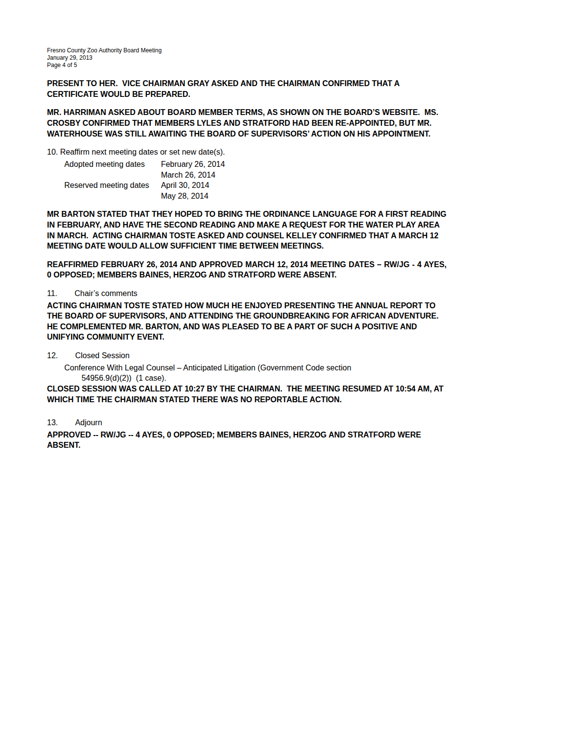Fresno County Zoo Authority Board Meeting
January 29, 2013
Page 4 of 5
PRESENT TO HER. VICE CHAIRMAN GRAY ASKED AND THE CHAIRMAN CONFIRMED THAT A CERTIFICATE WOULD BE PREPARED.
MR. HARRIMAN ASKED ABOUT BOARD MEMBER TERMS, AS SHOWN ON THE BOARD’S WEBSITE. MS. CROSBY CONFIRMED THAT MEMBERS LYLES AND STRATFORD HAD BEEN RE-APPOINTED, BUT MR. WATERHOUSE WAS STILL AWAITING THE BOARD OF SUPERVISORS’ ACTION ON HIS APPOINTMENT.
10. Reaffirm next meeting dates or set new date(s).
| Adopted meeting dates | February 26, 2014 |
| | March 26, 2014 |
| Reserved meeting dates | April 30, 2014 |
| | May 28, 2014 |
MR BARTON STATED THAT THEY HOPED TO BRING THE ORDINANCE LANGUAGE FOR A FIRST READING IN FEBRUARY, AND HAVE THE SECOND READING AND MAKE A REQUEST FOR THE WATER PLAY AREA IN MARCH. ACTING CHAIRMAN TOSTE ASKED AND COUNSEL KELLEY CONFIRMED THAT A MARCH 12 MEETING DATE WOULD ALLOW SUFFICIENT TIME BETWEEN MEETINGS.
REAFFIRMED FEBRUARY 26, 2014 AND APPROVED MARCH 12, 2014 MEETING DATES – RW/JG - 4 AYES, 0 OPPOSED; MEMBERS BAINES, HERZOG AND STRATFORD WERE ABSENT.
11. Chair’s comments
ACTING CHAIRMAN TOSTE STATED HOW MUCH HE ENJOYED PRESENTING THE ANNUAL REPORT TO THE BOARD OF SUPERVISORS, AND ATTENDING THE GROUNDBREAKING FOR AFRICAN ADVENTURE. HE COMPLEMENTED MR. BARTON, AND WAS PLEASED TO BE A PART OF SUCH A POSITIVE AND UNIFYING COMMUNITY EVENT.
12. Closed Session
Conference With Legal Counsel – Anticipated Litigation (Government Code section
54956.9(d)(2)) (1 case).
CLOSED SESSION WAS CALLED AT 10:27 BY THE CHAIRMAN. THE MEETING RESUMED AT 10:54 AM, AT WHICH TIME THE CHAIRMAN STATED THERE WAS NO REPORTABLE ACTION.
13. Adjourn
APPROVED -- RW/JG -- 4 AYES, 0 OPPOSED; MEMBERS BAINES, HERZOG AND STRATFORD WERE ABSENT.